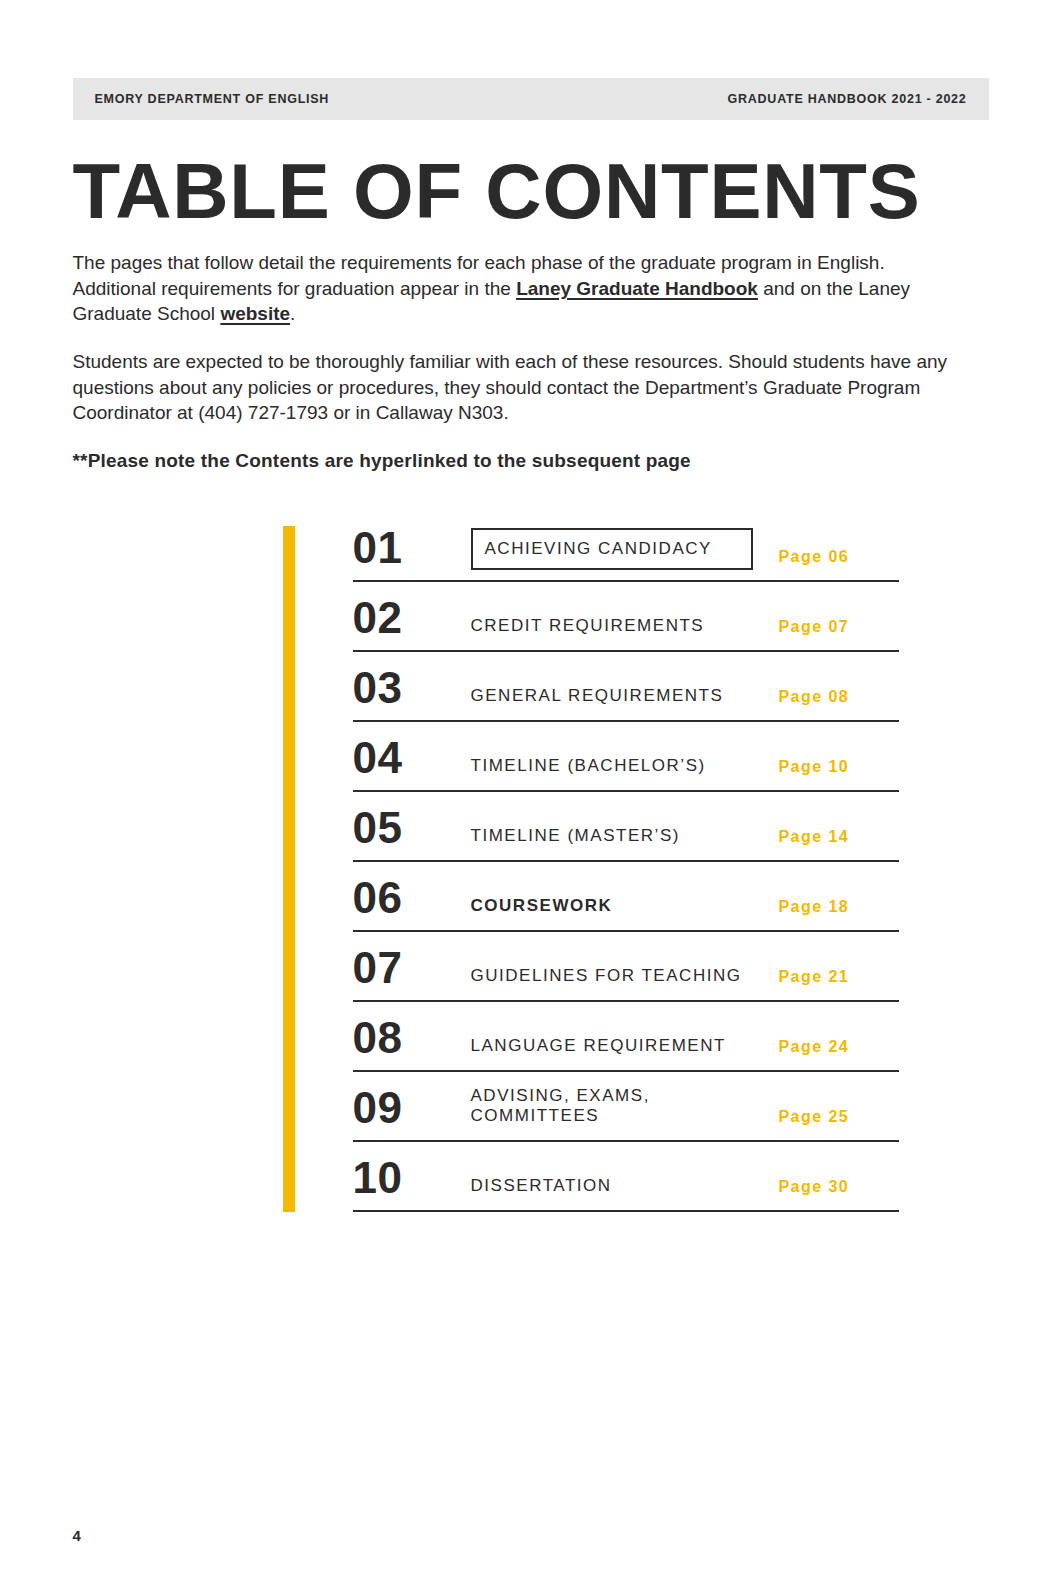Emory Department of English Graduate Handbook 2021 - 2022
Table of Contents
The pages that follow detail the requirements for each phase of the graduate program in English. Additional requirements for graduation appear in the Laney Graduate Handbook and on the Laney Graduate School website.
Students are expected to be thoroughly familiar with each of these resources. Should students have any questions about any policies or procedures, they should contact the Department’s Graduate Program Coordinator at (404) 727-1793 or in Callaway N303.
**Please note the Contents are hyperlinked to the subsequent page
01 Achieving Candidacy Page 06
02 Credit Requirements Page 07
03 General Requirements Page 08
04 Timeline (Bachelor’s) Page 10
05 Timeline (Master’s) Page 14
06 Coursework Page 18
07 Guidelines for Teaching Page 21
08 Language Requirement Page 24
09 Advising, Exams, Committees Page 25
10 Dissertation Page 30
4